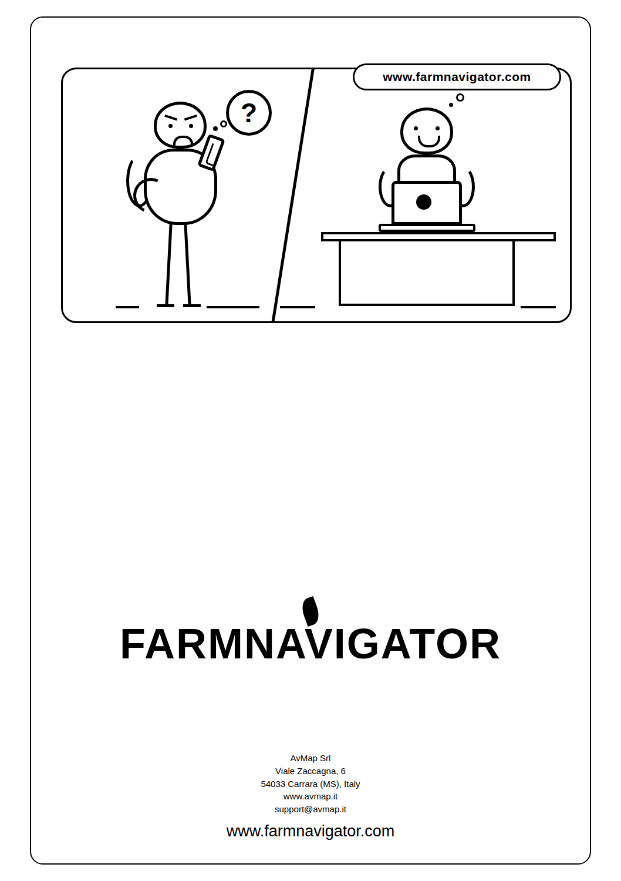?
www.farmnavigator.com
FARMNAVIGATOR
AvMap Srl
Viale Zaccagna, 6
54033 Carrara (MS), Italy
www.avmap.it
support@avmap.it
www.farmnavigator.com